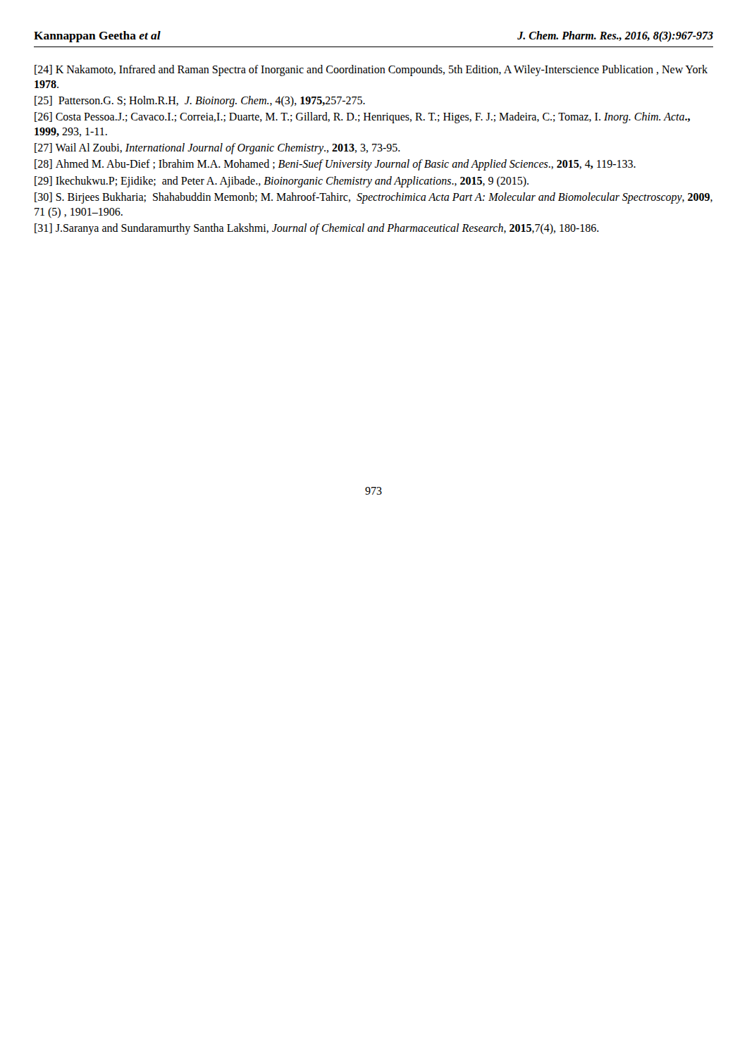Kannappan Geetha et al J. Chem. Pharm. Res., 2016, 8(3):967-973
[24] K Nakamoto, Infrared and Raman Spectra of Inorganic and Coordination Compounds, 5th Edition, A Wiley-Interscience Publication , New York 1978.
[25] Patterson.G. S; Holm.R.H, J. Bioinorg. Chem., 4(3), 1975, 257-275.
[26] Costa Pessoa.J.; Cavaco.I.; Correia,I.; Duarte, M. T.; Gillard, R. D.; Henriques, R. T.; Higes, F. J.; Madeira, C.; Tomaz, I. Inorg. Chim. Acta., 1999, 293, 1-11.
[27] Wail Al Zoubi, International Journal of Organic Chemistry., 2013, 3, 73-95.
[28] Ahmed M. Abu-Dief ; Ibrahim M.A. Mohamed ; Beni-Suef University Journal of Basic and Applied Sciences., 2015, 4, 119-133.
[29] Ikechukwu.P; Ejidike; and Peter A. Ajibade., Bioinorganic Chemistry and Applications., 2015, 9 (2015).
[30] S. Birjees Bukharia; Shahabuddin Memonb; M. Mahroof-Tahirc, Spectrochimica Acta Part A: Molecular and Biomolecular Spectroscopy, 2009, 71 (5) , 1901–1906.
[31] J.Saranya and Sundaramurthy Santha Lakshmi, Journal of Chemical and Pharmaceutical Research, 2015,7(4), 180-186.
973